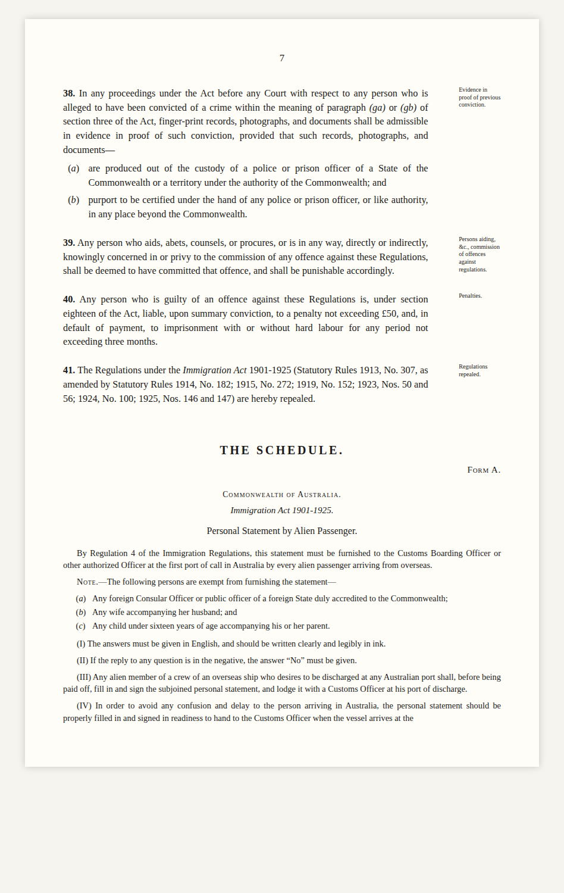7
Evidence in proof of previous conviction.
38. In any proceedings under the Act before any Court with respect to any person who is alleged to have been convicted of a crime within the meaning of paragraph (ga) or (gb) of section three of the Act, finger-print records, photographs, and documents shall be admissible in evidence in proof of such conviction, provided that such records, photographs, and documents—
(a) are produced out of the custody of a police or prison officer of a State of the Commonwealth or a territory under the authority of the Commonwealth; and
(b) purport to be certified under the hand of any police or prison officer, or like authority, in any place beyond the Commonwealth.
Persons aiding, &c., commission of offences against regulations.
39. Any person who aids, abets, counsels, or procures, or is in any way, directly or indirectly, knowingly concerned in or privy to the commission of any offence against these Regulations, shall be deemed to have committed that offence, and shall be punishable accordingly.
Penalties.
40. Any person who is guilty of an offence against these Regulations is, under section eighteen of the Act, liable, upon summary conviction, to a penalty not exceeding £50, and, in default of payment, to imprisonment with or without hard labour for any period not exceeding three months.
Regulations repealed.
41. The Regulations under the Immigration Act 1901-1925 (Statutory Rules 1913, No. 307, as amended by Statutory Rules 1914, No. 182; 1915, No. 272; 1919, No. 152; 1923, Nos. 50 and 56; 1924, No. 100; 1925, Nos. 146 and 147) are hereby repealed.
THE SCHEDULE.
Form A.
Commonwealth of Australia.
Immigration Act 1901-1925.
Personal Statement by Alien Passenger.
By Regulation 4 of the Immigration Regulations, this statement must be furnished to the Customs Boarding Officer or other authorized Officer at the first port of call in Australia by every alien passenger arriving from overseas.
Note.—The following persons are exempt from furnishing the statement—
(a) Any foreign Consular Officer or public officer of a foreign State duly accredited to the Commonwealth;
(b) Any wife accompanying her husband; and
(c) Any child under sixteen years of age accompanying his or her parent.
(I) The answers must be given in English, and should be written clearly and legibly in ink.
(II) If the reply to any question is in the negative, the answer “No” must be given.
(III) Any alien member of a crew of an overseas ship who desires to be discharged at any Australian port shall, before being paid off, fill in and sign the subjoined personal statement, and lodge it with a Customs Officer at his port of discharge.
(IV) In order to avoid any confusion and delay to the person arriving in Australia, the personal statement should be properly filled in and signed in readiness to hand to the Customs Officer when the vessel arrives at the